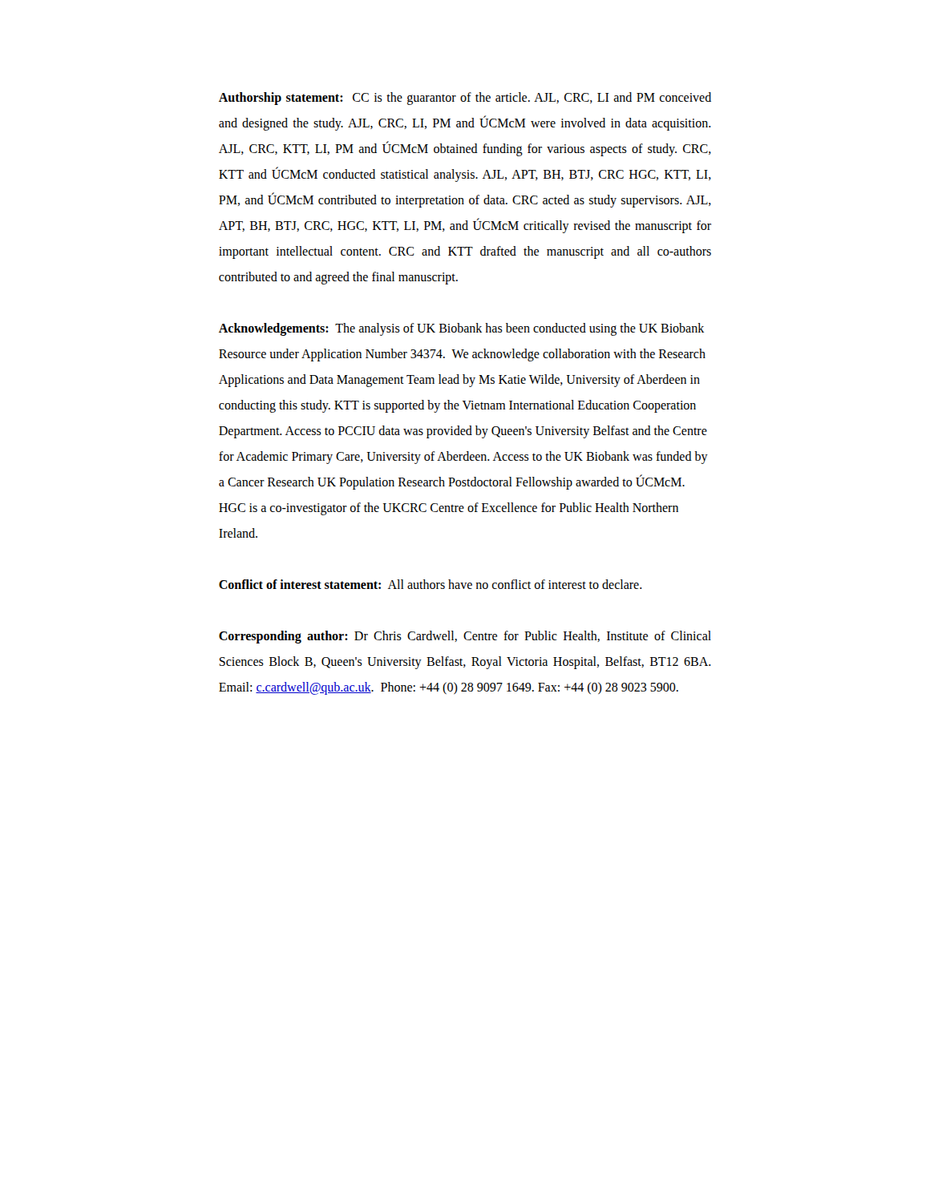Authorship statement: CC is the guarantor of the article. AJL, CRC, LI and PM conceived and designed the study. AJL, CRC, LI, PM and ÚCMcM were involved in data acquisition. AJL, CRC, KTT, LI, PM and ÚCMcM obtained funding for various aspects of study. CRC, KTT and ÚCMcM conducted statistical analysis. AJL, APT, BH, BTJ, CRC HGC, KTT, LI, PM, and ÚCMcM contributed to interpretation of data. CRC acted as study supervisors. AJL, APT, BH, BTJ, CRC, HGC, KTT, LI, PM, and ÚCMcM critically revised the manuscript for important intellectual content. CRC and KTT drafted the manuscript and all co-authors contributed to and agreed the final manuscript.
Acknowledgements: The analysis of UK Biobank has been conducted using the UK Biobank Resource under Application Number 34374. We acknowledge collaboration with the Research Applications and Data Management Team lead by Ms Katie Wilde, University of Aberdeen in conducting this study. KTT is supported by the Vietnam International Education Cooperation Department. Access to PCCIU data was provided by Queen's University Belfast and the Centre for Academic Primary Care, University of Aberdeen. Access to the UK Biobank was funded by a Cancer Research UK Population Research Postdoctoral Fellowship awarded to ÚCMcM. HGC is a co-investigator of the UKCRC Centre of Excellence for Public Health Northern Ireland.
Conflict of interest statement: All authors have no conflict of interest to declare.
Corresponding author: Dr Chris Cardwell, Centre for Public Health, Institute of Clinical Sciences Block B, Queen's University Belfast, Royal Victoria Hospital, Belfast, BT12 6BA. Email: c.cardwell@qub.ac.uk. Phone: +44 (0) 28 9097 1649. Fax: +44 (0) 28 9023 5900.